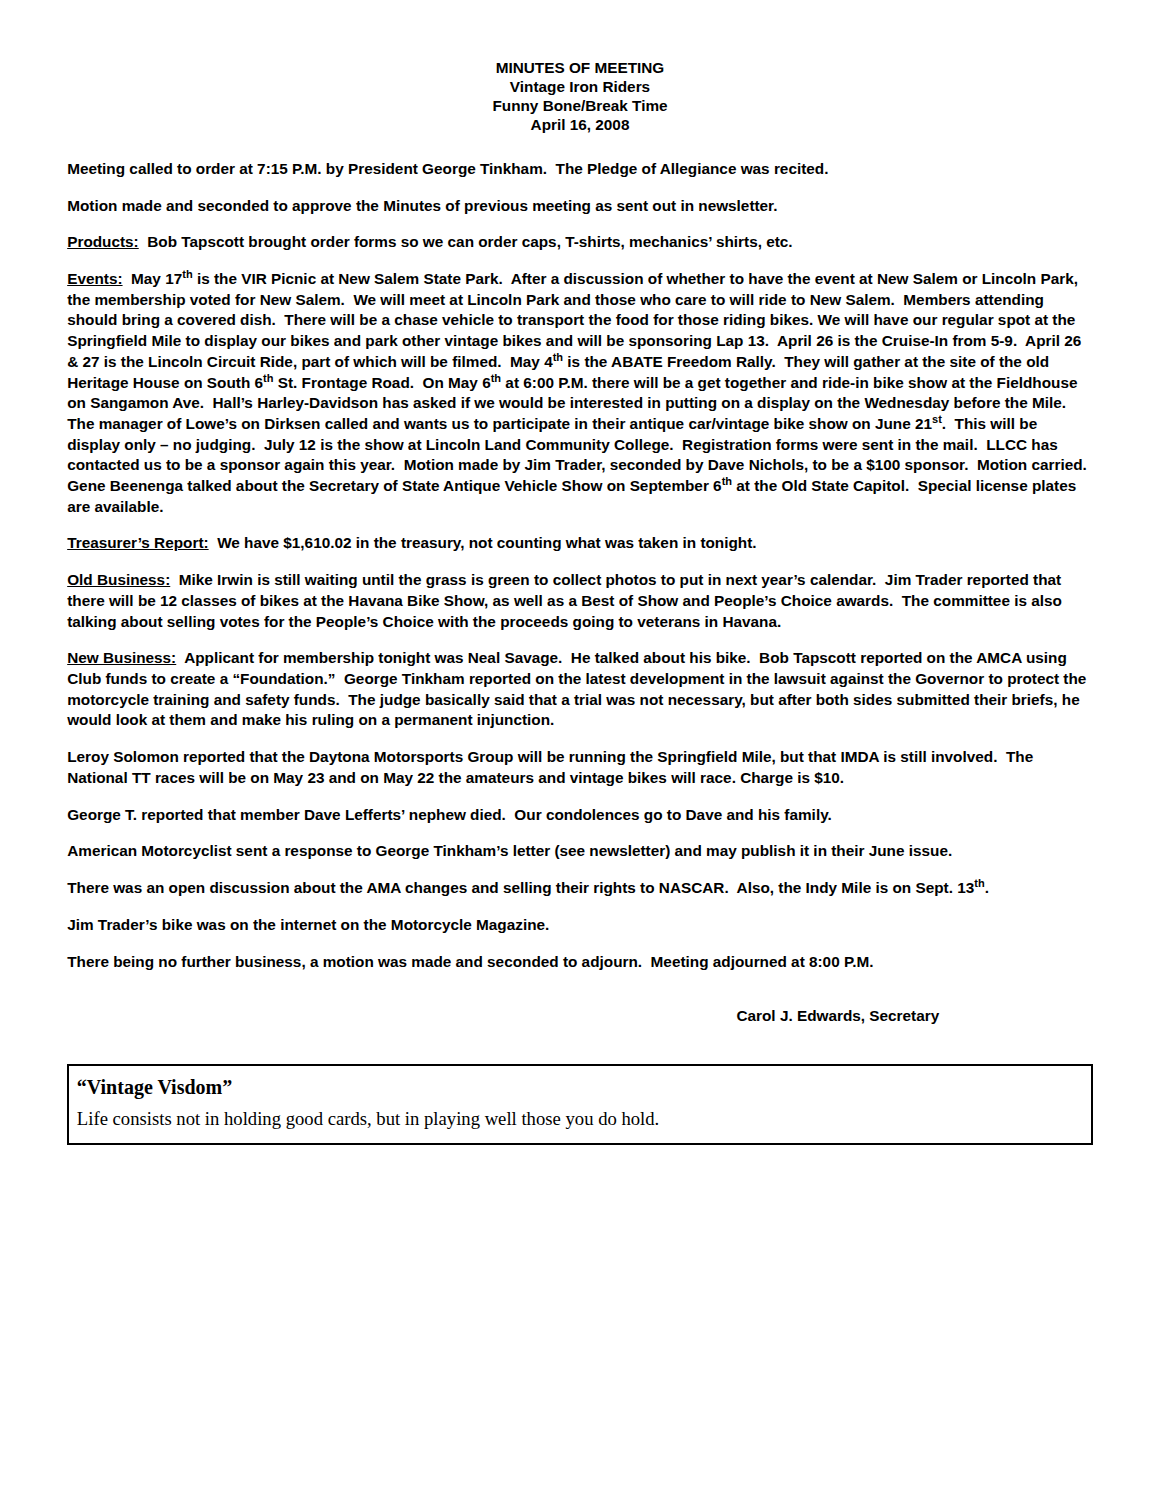MINUTES OF MEETING
Vintage Iron Riders
Funny Bone/Break Time
April 16, 2008
Meeting called to order at 7:15 P.M. by President George Tinkham. The Pledge of Allegiance was recited.
Motion made and seconded to approve the Minutes of previous meeting as sent out in newsletter.
Products: Bob Tapscott brought order forms so we can order caps, T-shirts, mechanics’ shirts, etc.
Events: May 17th is the VIR Picnic at New Salem State Park. After a discussion of whether to have the event at New Salem or Lincoln Park, the membership voted for New Salem. We will meet at Lincoln Park and those who care to will ride to New Salem. Members attending should bring a covered dish. There will be a chase vehicle to transport the food for those riding bikes. We will have our regular spot at the Springfield Mile to display our bikes and park other vintage bikes and will be sponsoring Lap 13. April 26 is the Cruise-In from 5-9. April 26 & 27 is the Lincoln Circuit Ride, part of which will be filmed. May 4th is the ABATE Freedom Rally. They will gather at the site of the old Heritage House on South 6th St. Frontage Road. On May 6th at 6:00 P.M. there will be a get together and ride-in bike show at the Fieldhouse on Sangamon Ave. Hall’s Harley-Davidson has asked if we would be interested in putting on a display on the Wednesday before the Mile. The manager of Lowe’s on Dirksen called and wants us to participate in their antique car/vintage bike show on June 21st. This will be display only – no judging. July 12 is the show at Lincoln Land Community College. Registration forms were sent in the mail. LLCC has contacted us to be a sponsor again this year. Motion made by Jim Trader, seconded by Dave Nichols, to be a $100 sponsor. Motion carried. Gene Beenenga talked about the Secretary of State Antique Vehicle Show on September 6th at the Old State Capitol. Special license plates are available.
Treasurer’s Report: We have $1,610.02 in the treasury, not counting what was taken in tonight.
Old Business: Mike Irwin is still waiting until the grass is green to collect photos to put in next year’s calendar. Jim Trader reported that there will be 12 classes of bikes at the Havana Bike Show, as well as a Best of Show and People’s Choice awards. The committee is also talking about selling votes for the People’s Choice with the proceeds going to veterans in Havana.
New Business: Applicant for membership tonight was Neal Savage. He talked about his bike. Bob Tapscott reported on the AMCA using Club funds to create a “Foundation.” George Tinkham reported on the latest development in the lawsuit against the Governor to protect the motorcycle training and safety funds. The judge basically said that a trial was not necessary, but after both sides submitted their briefs, he would look at them and make his ruling on a permanent injunction.
Leroy Solomon reported that the Daytona Motorsports Group will be running the Springfield Mile, but that IMDA is still involved. The National TT races will be on May 23 and on May 22 the amateurs and vintage bikes will race. Charge is $10.
George T. reported that member Dave Lefferts’ nephew died. Our condolences go to Dave and his family.
American Motorcyclist sent a response to George Tinkham’s letter (see newsletter) and may publish it in their June issue.
There was an open discussion about the AMA changes and selling their rights to NASCAR. Also, the Indy Mile is on Sept. 13th.
Jim Trader’s bike was on the internet on the Motorcycle Magazine.
There being no further business, a motion was made and seconded to adjourn. Meeting adjourned at 8:00 P.M.
Carol J. Edwards, Secretary
“Vintage Visdom”
Life consists not in holding good cards, but in playing well those you do hold.